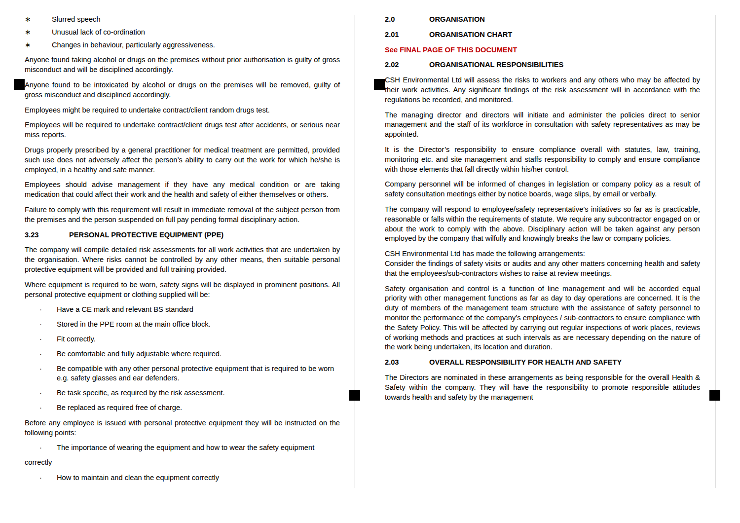∗Slurred speech
∗Unusual lack of co-ordination
∗Changes in behaviour, particularly aggressiveness.
Anyone found taking alcohol or drugs on the premises without prior authorisation is guilty of gross misconduct and will be disciplined accordingly.
Anyone found to be intoxicated by alcohol or drugs on the premises will be removed, guilty of gross misconduct and disciplined accordingly.
Employees might be required to undertake contract/client random drugs test.
Employees will be required to undertake contract/client drugs test after accidents, or serious near miss reports.
Drugs properly prescribed by a general practitioner for medical treatment are permitted, provided such use does not adversely affect the person’s ability to carry out the work for which he/she is employed, in a healthy and safe manner.
Employees should advise management if they have any medical condition or are taking medication that could affect their work and the health and safety of either themselves or others.
Failure to comply with this requirement will result in immediate removal of the subject person from the premises and the person suspended on full pay pending formal disciplinary action.
3.23 PERSONAL PROTECTIVE EQUIPMENT (PPE)
The company will compile detailed risk assessments for all work activities that are undertaken by the organisation. Where risks cannot be controlled by any other means, then suitable personal protective equipment will be provided and full training provided.
Where equipment is required to be worn, safety signs will be displayed in prominent positions. All personal protective equipment or clothing supplied will be:
·Have a CE mark and relevant BS standard
·Stored in the PPE room at the main office block.
·Fit correctly.
·Be comfortable and fully adjustable where required.
·Be compatible with any other personal protective equipment that is required to be worn e.g. safety glasses and ear defenders.
·Be task specific, as required by the risk assessment.
·Be replaced as required free of charge.
Before any employee is issued with personal protective equipment they will be instructed on the following points:
·The importance of wearing the equipment and how to wear the safety equipment
correctly
·How to maintain and clean the equipment correctly
2.0 ORGANISATION
2.01 ORGANISATION CHART
See FINAL PAGE OF THIS DOCUMENT
2.02 ORGANISATIONAL RESPONSIBILITIES
CSH Environmental Ltd will assess the risks to workers and any others who may be affected by their work activities. Any significant findings of the risk assessment will in accordance with the regulations be recorded, and monitored.
The managing director and directors will initiate and administer the policies direct to senior management and the staff of its workforce in consultation with safety representatives as may be appointed.
It is the Director’s responsibility to ensure compliance overall with statutes, law, training, monitoring etc. and site management and staffs responsibility to comply and ensure compliance with those elements that fall directly within his/her control.
Company personnel will be informed of changes in legislation or company policy as a result of safety consultation meetings either by notice boards, wage slips, by email or verbally.
The company will respond to employee/safety representative’s initiatives so far as is practicable, reasonable or falls within the requirements of statute. We require any subcontractor engaged on or about the work to comply with the above. Disciplinary action will be taken against any person employed by the company that wilfully and knowingly breaks the law or company policies.
CSH Environmental Ltd has made the following arrangements:
Consider the findings of safety visits or audits and any other matters concerning health and safety that the employees/sub-contractors wishes to raise at review meetings.
Safety organisation and control is a function of line management and will be accorded equal priority with other management functions as far as day to day operations are concerned. It is the duty of members of the management team structure with the assistance of safety personnel to monitor the performance of the company’s employees / sub-contractors to ensure compliance with the Safety Policy. This will be affected by carrying out regular inspections of work places, reviews of working methods and practices at such intervals as are necessary depending on the nature of the work being undertaken, its location and duration.
2.03 OVERALL RESPONSIBILITY FOR HEALTH AND SAFETY
The Directors are nominated in these arrangements as being responsible for the overall Health & Safety within the company. They will have the responsibility to promote responsible attitudes towards health and safety by the management